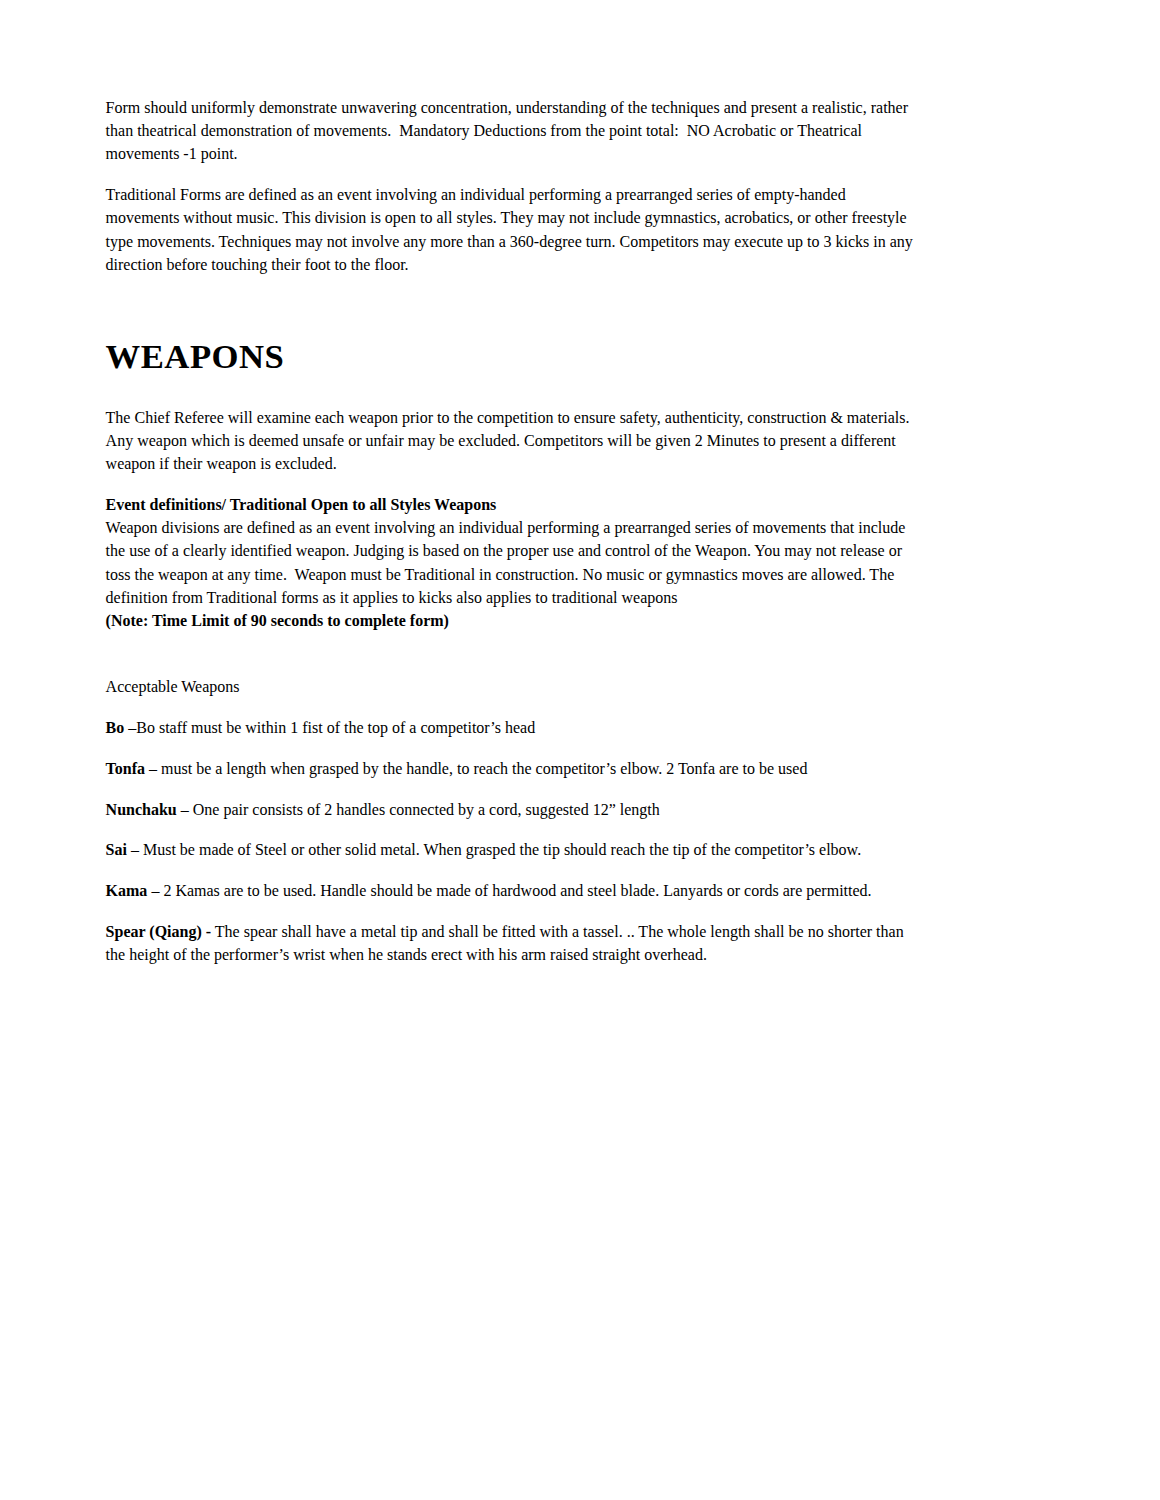Form should uniformly demonstrate unwavering concentration, understanding of the techniques and present a realistic, rather than theatrical demonstration of movements. Mandatory Deductions from the point total: NO Acrobatic or Theatrical movements -1 point.
Traditional Forms are defined as an event involving an individual performing a prearranged series of empty-handed movements without music. This division is open to all styles. They may not include gymnastics, acrobatics, or other freestyle type movements. Techniques may not involve any more than a 360-degree turn. Competitors may execute up to 3 kicks in any direction before touching their foot to the floor.
WEAPONS
The Chief Referee will examine each weapon prior to the competition to ensure safety, authenticity, construction & materials. Any weapon which is deemed unsafe or unfair may be excluded. Competitors will be given 2 Minutes to present a different weapon if their weapon is excluded.
Event definitions/ Traditional Open to all Styles Weapons
Weapon divisions are defined as an event involving an individual performing a prearranged series of movements that include the use of a clearly identified weapon. Judging is based on the proper use and control of the Weapon. You may not release or toss the weapon at any time. Weapon must be Traditional in construction. No music or gymnastics moves are allowed. The definition from Traditional forms as it applies to kicks also applies to traditional weapons
(Note: Time Limit of 90 seconds to complete form)
Acceptable Weapons
Bo –Bo staff must be within 1 fist of the top of a competitor’s head
Tonfa – must be a length when grasped by the handle, to reach the competitor’s elbow. 2 Tonfa are to be used
Nunchaku – One pair consists of 2 handles connected by a cord, suggested 12” length
Sai – Must be made of Steel or other solid metal. When grasped the tip should reach the tip of the competitor’s elbow.
Kama – 2 Kamas are to be used. Handle should be made of hardwood and steel blade. Lanyards or cords are permitted.
Spear (Qiang) - The spear shall have a metal tip and shall be fitted with a tassel. .. The whole length shall be no shorter than the height of the performer’s wrist when he stands erect with his arm raised straight overhead.